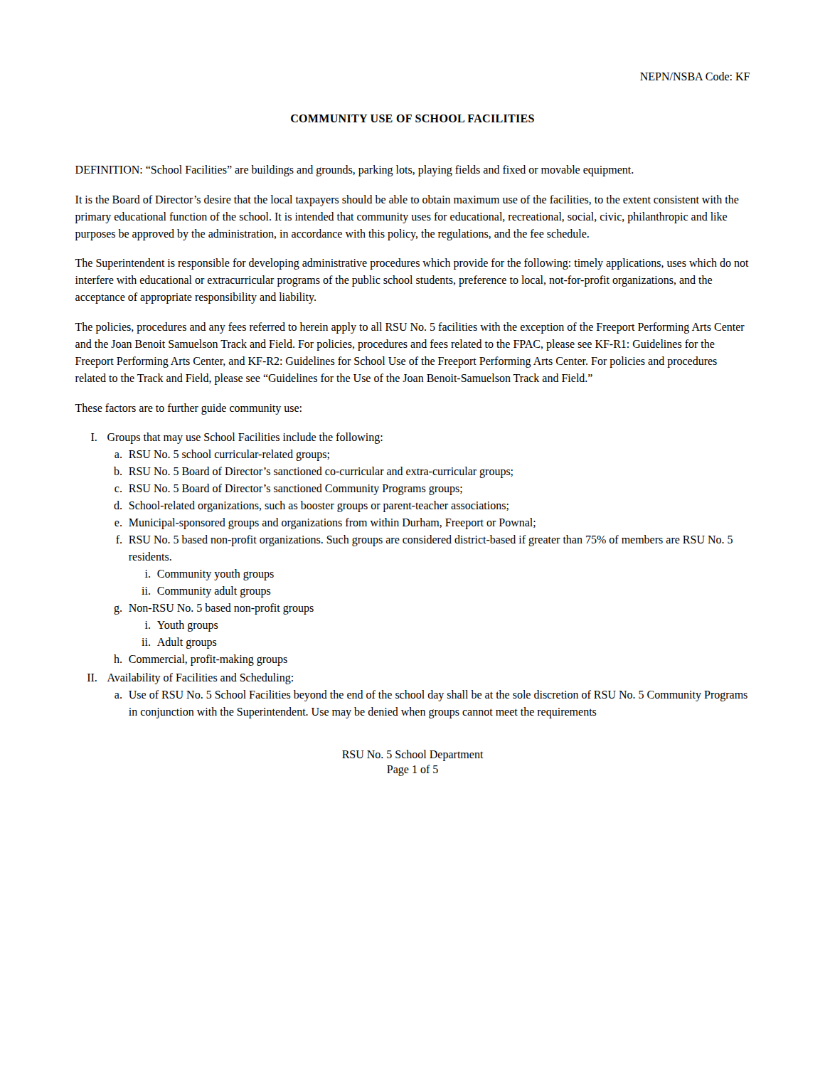NEPN/NSBA Code: KF
Community Use of School Facilities
DEFINITION: “School Facilities” are buildings and grounds, parking lots, playing fields and fixed or movable equipment.
It is the Board of Director’s desire that the local taxpayers should be able to obtain maximum use of the facilities, to the extent consistent with the primary educational function of the school. It is intended that community uses for educational, recreational, social, civic, philanthropic and like purposes be approved by the administration, in accordance with this policy, the regulations, and the fee schedule.
The Superintendent is responsible for developing administrative procedures which provide for the following: timely applications, uses which do not interfere with educational or extracurricular programs of the public school students, preference to local, not-for-profit organizations, and the acceptance of appropriate responsibility and liability.
The policies, procedures and any fees referred to herein apply to all RSU No. 5 facilities with the exception of the Freeport Performing Arts Center and the Joan Benoit Samuelson Track and Field. For policies, procedures and fees related to the FPAC, please see KF-R1: Guidelines for the Freeport Performing Arts Center, and KF-R2: Guidelines for School Use of the Freeport Performing Arts Center. For policies and procedures related to the Track and Field, please see “Guidelines for the Use of the Joan Benoit-Samuelson Track and Field.”
These factors are to further guide community use:
Groups that may use School Facilities include the following:
RSU No. 5 school curricular-related groups;
RSU No. 5 Board of Director’s sanctioned co-curricular and extra-curricular groups;
RSU No. 5 Board of Director’s sanctioned Community Programs groups;
School-related organizations, such as booster groups or parent-teacher associations;
Municipal-sponsored groups and organizations from within Durham, Freeport or Pownal;
RSU No. 5 based non-profit organizations. Such groups are considered district-based if greater than 75% of members are RSU No. 5 residents.
Community youth groups
Community adult groups
Non-RSU No. 5 based non-profit groups
Youth groups
Adult groups
Commercial, profit-making groups
Availability of Facilities and Scheduling:
Use of RSU No. 5 School Facilities beyond the end of the school day shall be at the sole discretion of RSU No. 5 Community Programs in conjunction with the Superintendent. Use may be denied when groups cannot meet the requirements
RSU No. 5 School Department
Page 1 of 5